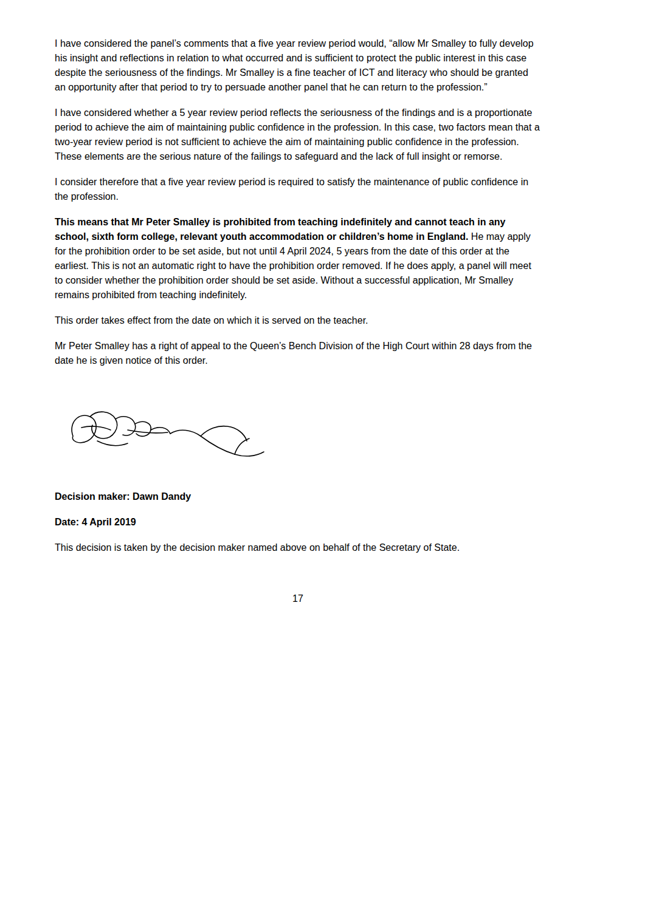I have considered the panel’s comments that a five year review period would, “allow Mr Smalley to fully develop his insight and reflections in relation to what occurred and is sufficient to protect the public interest in this case despite the seriousness of the findings. Mr Smalley is a fine teacher of ICT and literacy who should be granted an opportunity after that period to try to persuade another panel that he can return to the profession.”
I have considered whether a 5 year review period reflects the seriousness of the findings and is a proportionate period to achieve the aim of maintaining public confidence in the profession. In this case, two factors mean that a two-year review period is not sufficient to achieve the aim of maintaining public confidence in the profession. These elements are the serious nature of the failings to safeguard and the lack of full insight or remorse.
I consider therefore that a five year review period is required to satisfy the maintenance of public confidence in the profession.
This means that Mr Peter Smalley is prohibited from teaching indefinitely and cannot teach in any school, sixth form college, relevant youth accommodation or children’s home in England. He may apply for the prohibition order to be set aside, but not until 4 April 2024, 5 years from the date of this order at the earliest. This is not an automatic right to have the prohibition order removed. If he does apply, a panel will meet to consider whether the prohibition order should be set aside. Without a successful application, Mr Smalley remains prohibited from teaching indefinitely.
This order takes effect from the date on which it is served on the teacher.
Mr Peter Smalley has a right of appeal to the Queen’s Bench Division of the High Court within 28 days from the date he is given notice of this order.
Decision maker: Dawn Dandy
Date: 4 April 2019
This decision is taken by the decision maker named above on behalf of the Secretary of State.
17